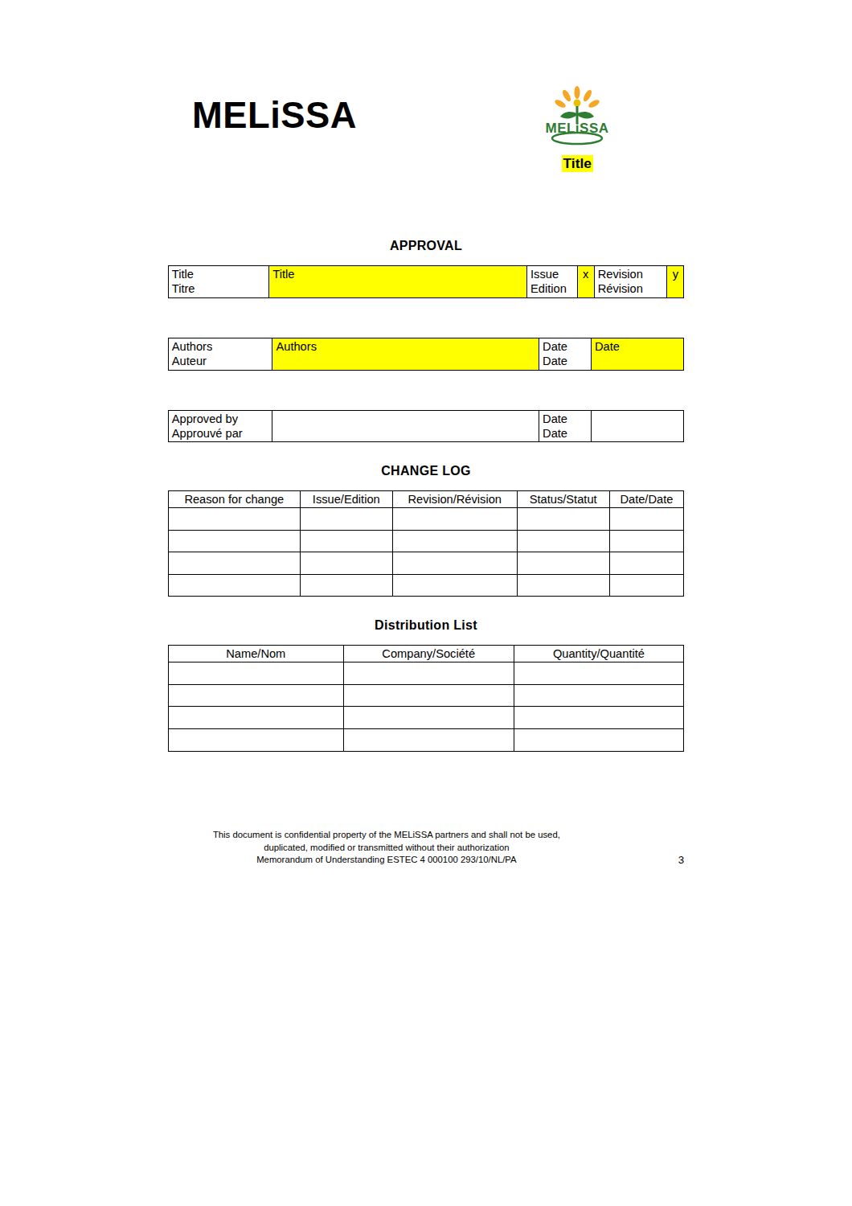MELiSSA
MELiSSA
Title
APPROVAL
| Title Titre | Title | Issue Edition | x | Revision Révision | y |
| Authors Auteur | Authors | Date Date | Date |
| Approved by Approuvé par | | Date Date | |
CHANGE LOG
| Reason for change | Issue/Edition | Revision/Révision | Status/Statut | Date/Date |
| --- | --- | --- | --- | --- |
Distribution List
| Name/Nom | Company/Société | Quantity/Quantité |
| --- | --- | --- |
This document is confidential property of the MELiSSA partners and shall not be used,
duplicated, modified or transmitted without their authorization
Memorandum of Understanding ESTEC 4 000100 293/10/NL/PA
3